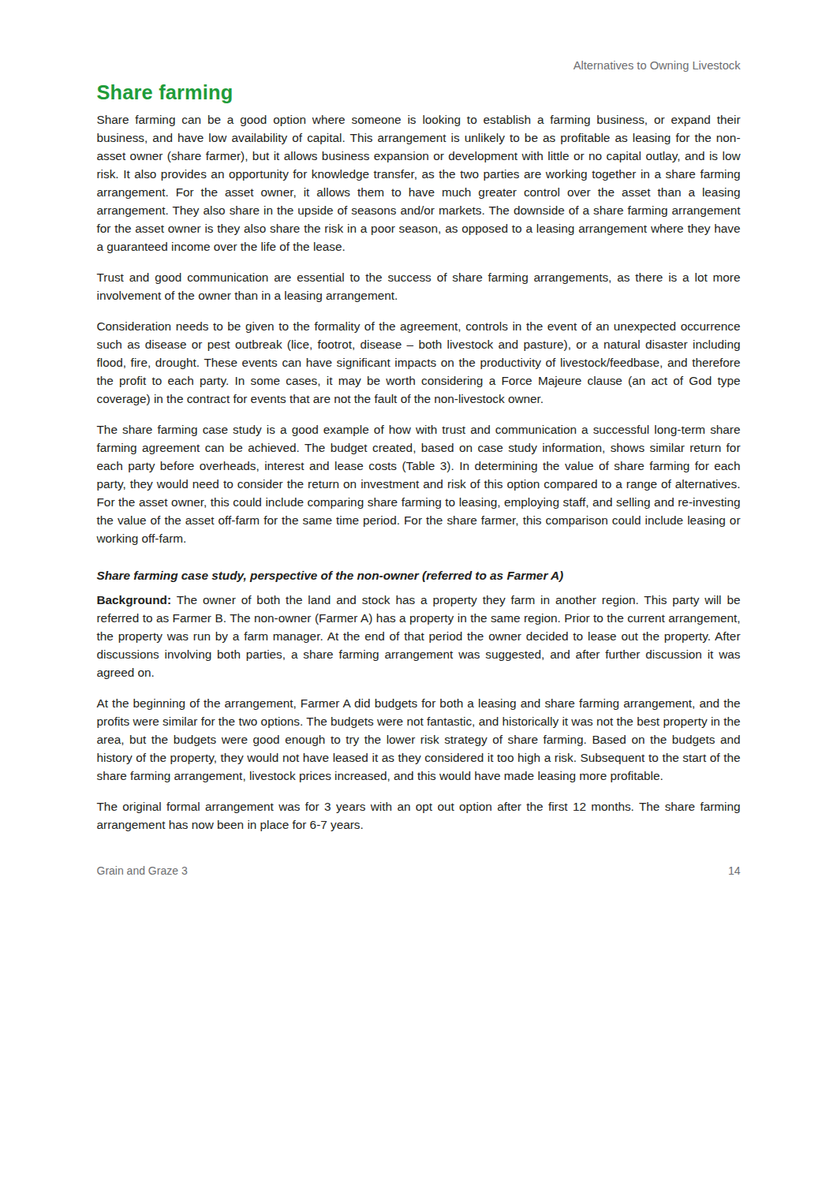Alternatives to Owning Livestock
Share farming
Share farming can be a good option where someone is looking to establish a farming business, or expand their business, and have low availability of capital. This arrangement is unlikely to be as profitable as leasing for the non-asset owner (share farmer), but it allows business expansion or development with little or no capital outlay, and is low risk. It also provides an opportunity for knowledge transfer, as the two parties are working together in a share farming arrangement. For the asset owner, it allows them to have much greater control over the asset than a leasing arrangement. They also share in the upside of seasons and/or markets. The downside of a share farming arrangement for the asset owner is they also share the risk in a poor season, as opposed to a leasing arrangement where they have a guaranteed income over the life of the lease.
Trust and good communication are essential to the success of share farming arrangements, as there is a lot more involvement of the owner than in a leasing arrangement.
Consideration needs to be given to the formality of the agreement, controls in the event of an unexpected occurrence such as disease or pest outbreak (lice, footrot, disease – both livestock and pasture), or a natural disaster including flood, fire, drought. These events can have significant impacts on the productivity of livestock/feedbase, and therefore the profit to each party. In some cases, it may be worth considering a Force Majeure clause (an act of God type coverage) in the contract for events that are not the fault of the non-livestock owner.
The share farming case study is a good example of how with trust and communication a successful long-term share farming agreement can be achieved. The budget created, based on case study information, shows similar return for each party before overheads, interest and lease costs (Table 3). In determining the value of share farming for each party, they would need to consider the return on investment and risk of this option compared to a range of alternatives. For the asset owner, this could include comparing share farming to leasing, employing staff, and selling and re-investing the value of the asset off-farm for the same time period. For the share farmer, this comparison could include leasing or working off-farm.
Share farming case study, perspective of the non-owner (referred to as Farmer A)
Background: The owner of both the land and stock has a property they farm in another region. This party will be referred to as Farmer B. The non-owner (Farmer A) has a property in the same region. Prior to the current arrangement, the property was run by a farm manager. At the end of that period the owner decided to lease out the property. After discussions involving both parties, a share farming arrangement was suggested, and after further discussion it was agreed on.
At the beginning of the arrangement, Farmer A did budgets for both a leasing and share farming arrangement, and the profits were similar for the two options. The budgets were not fantastic, and historically it was not the best property in the area, but the budgets were good enough to try the lower risk strategy of share farming. Based on the budgets and history of the property, they would not have leased it as they considered it too high a risk. Subsequent to the start of the share farming arrangement, livestock prices increased, and this would have made leasing more profitable.
The original formal arrangement was for 3 years with an opt out option after the first 12 months. The share farming arrangement has now been in place for 6-7 years.
Grain and Graze 3 14